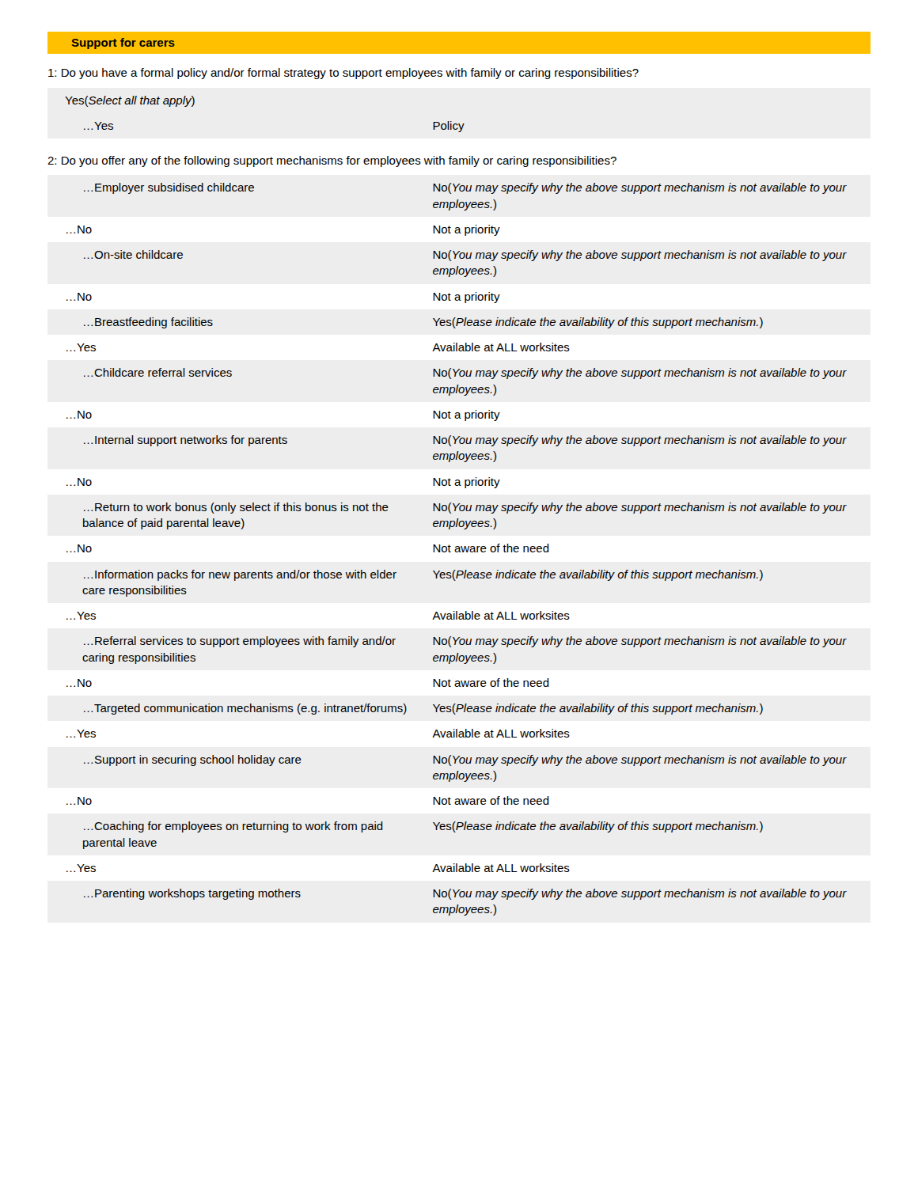Support for carers
1: Do you have a formal policy and/or formal strategy to support employees with family or caring responsibilities?
| Yes( Select all that apply ) | |
| …Yes | Policy |
2: Do you offer any of the following support mechanisms for employees with family or caring responsibilities?
| …Employer subsidised childcare | No( You may specify why the above support mechanism is not available to your employees. ) |
| …No | Not a priority |
| …On-site childcare | No( You may specify why the above support mechanism is not available to your employees. ) |
| …No | Not a priority |
| …Breastfeeding facilities | Yes( Please indicate the availability of this support mechanism. ) |
| …Yes | Available at ALL worksites |
| …Childcare referral services | No( You may specify why the above support mechanism is not available to your employees. ) |
| …No | Not a priority |
| …Internal support networks for parents | No( You may specify why the above support mechanism is not available to your employees. ) |
| …No | Not a priority |
| …Return to work bonus (only select if this bonus is not the balance of paid parental leave) | No( You may specify why the above support mechanism is not available to your employees. ) |
| …No | Not aware of the need |
| …Information packs for new parents and/or those with elder care responsibilities | Yes( Please indicate the availability of this support mechanism. ) |
| …Yes | Available at ALL worksites |
| …Referral services to support employees with family and/or caring responsibilities | No( You may specify why the above support mechanism is not available to your employees. ) |
| …No | Not aware of the need |
| …Targeted communication mechanisms (e.g. intranet/forums) | Yes( Please indicate the availability of this support mechanism. ) |
| …Yes | Available at ALL worksites |
| …Support in securing school holiday care | No( You may specify why the above support mechanism is not available to your employees. ) |
| …No | Not aware of the need |
| …Coaching for employees on returning to work from paid parental leave | Yes( Please indicate the availability of this support mechanism. ) |
| …Yes | Available at ALL worksites |
| …Parenting workshops targeting mothers | No( You may specify why the above support mechanism is not available to your employees. ) |